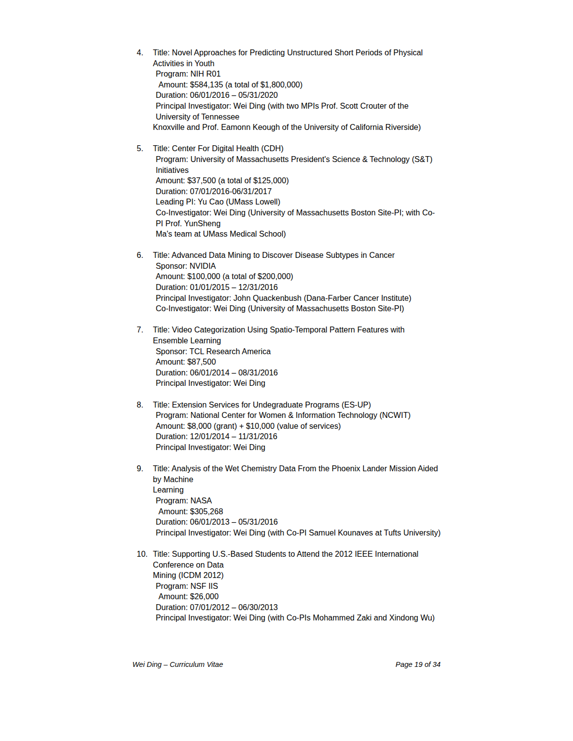4. Title: Novel Approaches for Predicting Unstructured Short Periods of Physical Activities in Youth Program: NIH R01 Amount: $584,135 (a total of $1,800,000) Duration: 06/01/2016 – 05/31/2020 Principal Investigator: Wei Ding (with two MPIs Prof. Scott Crouter of the University of Tennessee Knoxville and Prof. Eamonn Keough of the University of California Riverside)
5. Title: Center For Digital Health (CDH) Program: University of Massachusetts President's Science & Technology (S&T) Initiatives Amount: $37,500 (a total of $125,000) Duration: 07/01/2016-06/31/2017 Leading PI: Yu Cao (UMass Lowell) Co-Investigator: Wei Ding (University of Massachusetts Boston Site-PI; with Co-PI Prof. YunSheng Ma's team at UMass Medical School)
6. Title: Advanced Data Mining to Discover Disease Subtypes in Cancer Sponsor: NVIDIA Amount: $100,000 (a total of $200,000) Duration: 01/01/2015 – 12/31/2016 Principal Investigator: John Quackenbush (Dana-Farber Cancer Institute) Co-Investigator: Wei Ding (University of Massachusetts Boston Site-PI)
7. Title: Video Categorization Using Spatio-Temporal Pattern Features with Ensemble Learning Sponsor: TCL Research America Amount: $87,500 Duration: 06/01/2014 – 08/31/2016 Principal Investigator: Wei Ding
8. Title: Extension Services for Undegraduate Programs (ES-UP) Program: National Center for Women & Information Technology (NCWIT) Amount: $8,000 (grant) + $10,000 (value of services) Duration: 12/01/2014 – 11/31/2016 Principal Investigator: Wei Ding
9. Title: Analysis of the Wet Chemistry Data From the Phoenix Lander Mission Aided by Machine Learning Program: NASA Amount: $305,268 Duration: 06/01/2013 – 05/31/2016 Principal Investigator: Wei Ding (with Co-PI Samuel Kounaves at Tufts University)
10. Title: Supporting U.S.-Based Students to Attend the 2012 IEEE International Conference on Data Mining (ICDM 2012) Program: NSF IIS Amount: $26,000 Duration: 07/01/2012 – 06/30/2013 Principal Investigator: Wei Ding (with Co-PIs Mohammed Zaki and Xindong Wu)
Wei Ding – Curriculum Vitae Page 19 of 34